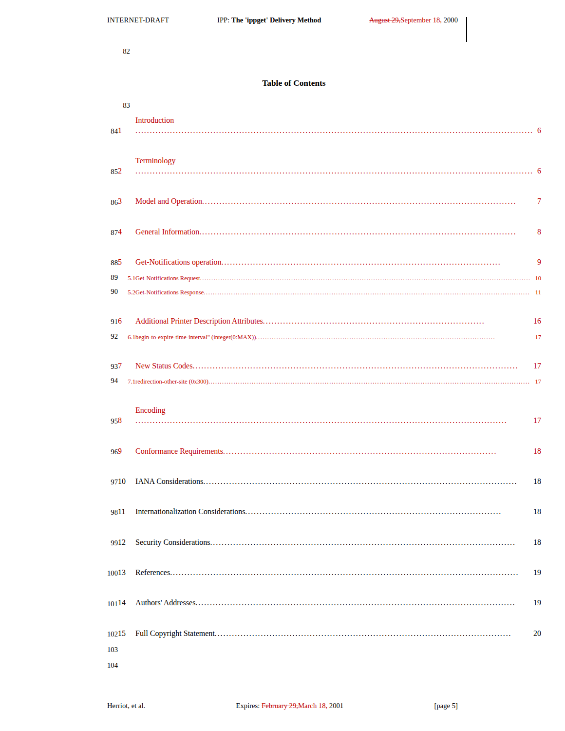INTERNET-DRAFT IPP: The 'ippget' Delivery Method August 29, September 18, 2000
| 82 | |
| 83 | Table of Contents |
| 84 | 1 | Introduction .......................................................................................................................................... | 6 |
| 85 | 2 | Terminology .......................................................................................................................................... | 6 |
| 86 | 3 | Model and Operation ............................................................................................................. | 7 |
| 87 | 4 | General Information .............................................................................................................. | 8 |
| 88 | 5 | Get-Notifications operation ................................................................................................. | 9 |
| 89 | 5.1 | Get-Notifications Request ................................................................................................................................................. | 10 |
| 90 | 5.2 | Get-Notifications Response ............................................................................................................................................... | 11 |
| 91 | 6 | Additional Printer Description Attributes ............................................................................. | 16 |
| 92 | 6.1 | begin-to-expire-time-interval" (integer(0:MAX)) ......................................................................................................... | 17 |
| 93 | 7 | New Status Codes ................................................................................................................. | 17 |
| 94 | 7.1 | redirection-other-site (0x300) ............................................................................................................................................. | 17 |
| 95 | 8 | Encoding ................................................................................................................................. | 17 |
| 96 | 9 | Conformance Requirements ............................................................................................... | 18 |
| 97 | 10 | IANA Considerations ............................................................................................................. | 18 |
| 98 | 11 | Internationalization Considerations ......................................................................................... | 18 |
| 99 | 12 | Security Considerations .......................................................................................................... | 18 |
| 100 | 13 | References ......................................................................................................................... | 19 |
| 101 | 14 | Authors' Addresses ............................................................................................................... | 19 |
| 102 | 15 | Full Copyright Statement ....................................................................................................... | 20 |
| 103 | |
| 104 | |
Herriot, et al. Expires: February 29, March 18, 2001 [page 5]